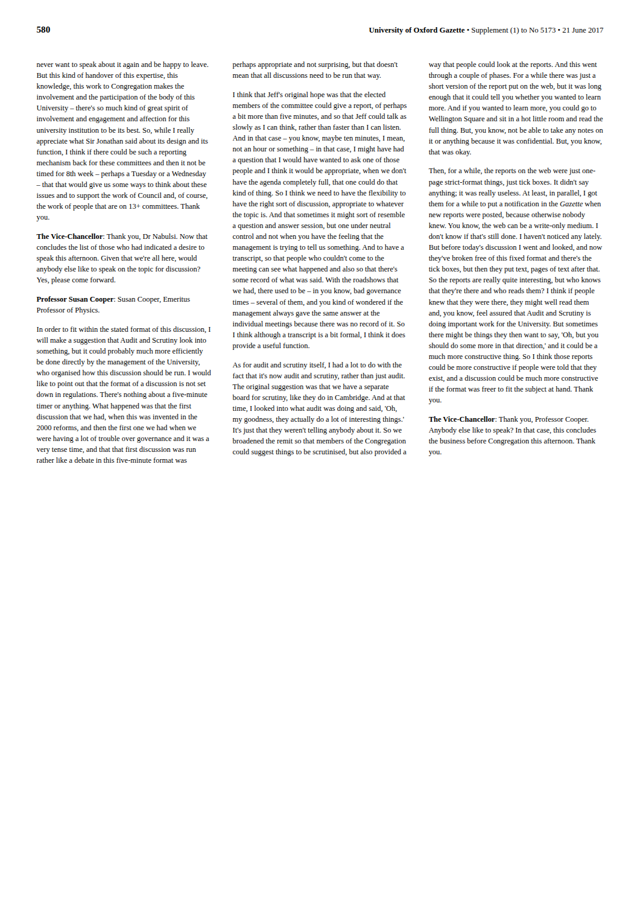580
University of Oxford Gazette • Supplement (1) to No 5173 • 21 June 2017
never want to speak about it again and be happy to leave. But this kind of handover of this expertise, this knowledge, this work to Congregation makes the involvement and the participation of the body of this University – there's so much kind of great spirit of involvement and engagement and affection for this university institution to be its best. So, while I really appreciate what Sir Jonathan said about its design and its function, I think if there could be such a reporting mechanism back for these committees and then it not be timed for 8th week – perhaps a Tuesday or a Wednesday – that that would give us some ways to think about these issues and to support the work of Council and, of course, the work of people that are on 13+ committees. Thank you.
The Vice-Chancellor: Thank you, Dr Nabulsi. Now that concludes the list of those who had indicated a desire to speak this afternoon. Given that we're all here, would anybody else like to speak on the topic for discussion? Yes, please come forward.
Professor Susan Cooper: Susan Cooper, Emeritus Professor of Physics.
In order to fit within the stated format of this discussion, I will make a suggestion that Audit and Scrutiny look into something, but it could probably much more efficiently be done directly by the management of the University, who organised how this discussion should be run. I would like to point out that the format of a discussion is not set down in regulations. There's nothing about a five-minute timer or anything. What happened was that the first discussion that we had, when this was invented in the 2000 reforms, and then the first one we had when we were having a lot of trouble over governance and it was a very tense time, and that that first discussion was run rather like a debate in this five-minute format was perhaps appropriate and not surprising, but that doesn't mean that all discussions need to be run that way.
I think that Jeff's original hope was that the elected members of the committee could give a report, of perhaps a bit more than five minutes, and so that Jeff could talk as slowly as I can think, rather than faster than I can listen. And in that case – you know, maybe ten minutes, I mean, not an hour or something – in that case, I might have had a question that I would have wanted to ask one of those people and I think it would be appropriate, when we don't have the agenda completely full, that one could do that kind of thing. So I think we need to have the flexibility to have the right sort of discussion, appropriate to whatever the topic is. And that sometimes it might sort of resemble a question and answer session, but one under neutral control and not when you have the feeling that the management is trying to tell us something. And to have a transcript, so that people who couldn't come to the meeting can see what happened and also so that there's some record of what was said. With the roadshows that we had, there used to be – in you know, bad governance times – several of them, and you kind of wondered if the management always gave the same answer at the individual meetings because there was no record of it. So I think although a transcript is a bit formal, I think it does provide a useful function.
As for audit and scrutiny itself, I had a lot to do with the fact that it's now audit and scrutiny, rather than just audit. The original suggestion was that we have a separate board for scrutiny, like they do in Cambridge. And at that time, I looked into what audit was doing and said, 'Oh, my goodness, they actually do a lot of interesting things.' It's just that they weren't telling anybody about it. So we broadened the remit so that members of the Congregation could suggest things to be scrutinised, but also provided a way that people could look at the reports. And this went through a couple of phases. For a while there was just a short version of the report put on the web, but it was long enough that it could tell you whether you wanted to learn more. And if you wanted to learn more, you could go to Wellington Square and sit in a hot little room and read the full thing. But, you know, not be able to take any notes on it or anything because it was confidential. But, you know, that was okay.
Then, for a while, the reports on the web were just one-page strict-format things, just tick boxes. It didn't say anything; it was really useless. At least, in parallel, I got them for a while to put a notification in the Gazette when new reports were posted, because otherwise nobody knew. You know, the web can be a write-only medium. I don't know if that's still done. I haven't noticed any lately. But before today's discussion I went and looked, and now they've broken free of this fixed format and there's the tick boxes, but then they put text, pages of text after that. So the reports are really quite interesting, but who knows that they're there and who reads them? I think if people knew that they were there, they might well read them and, you know, feel assured that Audit and Scrutiny is doing important work for the University. But sometimes there might be things they then want to say, 'Oh, but you should do some more in that direction,' and it could be a much more constructive thing. So I think those reports could be more constructive if people were told that they exist, and a discussion could be much more constructive if the format was freer to fit the subject at hand. Thank you.
The Vice-Chancellor: Thank you, Professor Cooper. Anybody else like to speak? In that case, this concludes the business before Congregation this afternoon. Thank you.